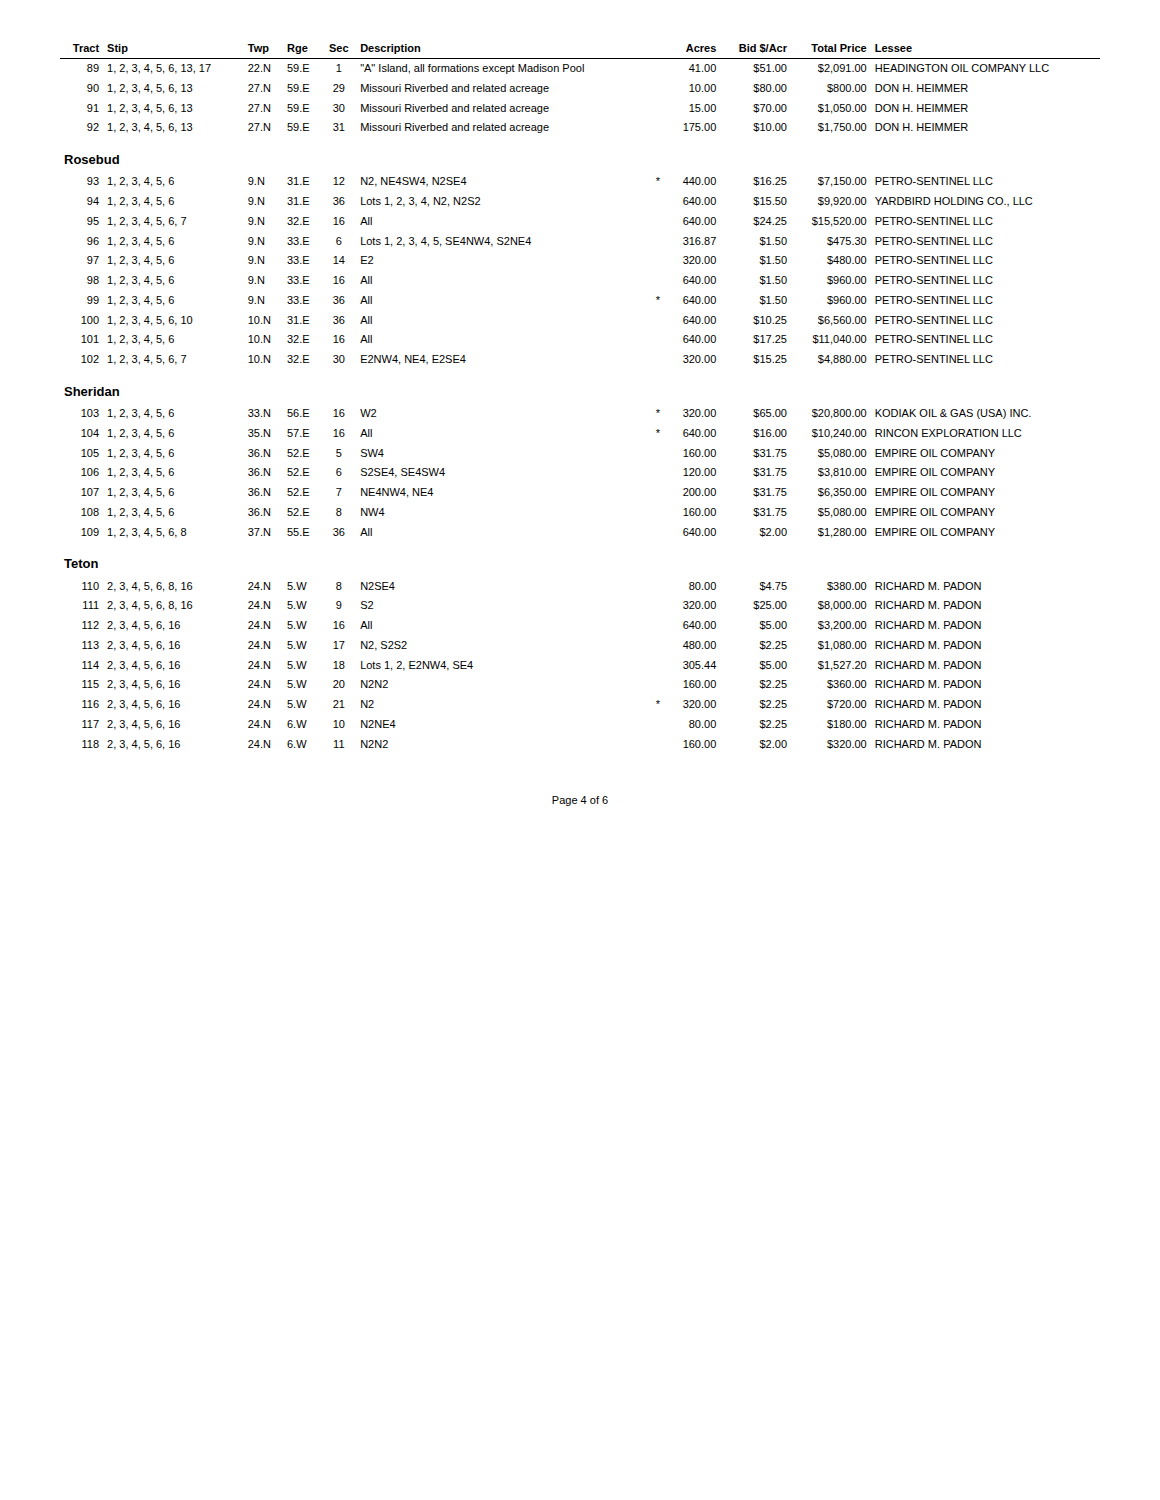| Tract | Stip | Twp | Rge | Sec | Description | | Acres | Bid $/Acr | Total Price | Lessee |
| --- | --- | --- | --- | --- | --- | --- | --- | --- | --- | --- |
| 89 | 1, 2, 3, 4, 5, 6, 13, 17 | 22.N | 59.E | 1 | "A" Island, all formations except Madison Pool | | 41.00 | $51.00 | $2,091.00 | HEADINGTON OIL COMPANY LLC |
| 90 | 1, 2, 3, 4, 5, 6, 13 | 27.N | 59.E | 29 | Missouri Riverbed and related acreage | | 10.00 | $80.00 | $800.00 | DON H. HEIMMER |
| 91 | 1, 2, 3, 4, 5, 6, 13 | 27.N | 59.E | 30 | Missouri Riverbed and related acreage | | 15.00 | $70.00 | $1,050.00 | DON H. HEIMMER |
| 92 | 1, 2, 3, 4, 5, 6, 13 | 27.N | 59.E | 31 | Missouri Riverbed and related acreage | | 175.00 | $10.00 | $1,750.00 | DON H. HEIMMER |
| Rosebud |
| 93 | 1, 2, 3, 4, 5, 6 | 9.N | 31.E | 12 | N2, NE4SW4, N2SE4 | * | 440.00 | $16.25 | $7,150.00 | PETRO-SENTINEL LLC |
| 94 | 1, 2, 3, 4, 5, 6 | 9.N | 31.E | 36 | Lots 1, 2, 3, 4, N2, N2S2 | | 640.00 | $15.50 | $9,920.00 | YARDBIRD HOLDING CO., LLC |
| 95 | 1, 2, 3, 4, 5, 6, 7 | 9.N | 32.E | 16 | All | | 640.00 | $24.25 | $15,520.00 | PETRO-SENTINEL LLC |
| 96 | 1, 2, 3, 4, 5, 6 | 9.N | 33.E | 6 | Lots 1, 2, 3, 4, 5, SE4NW4, S2NE4 | | 316.87 | $1.50 | $475.30 | PETRO-SENTINEL LLC |
| 97 | 1, 2, 3, 4, 5, 6 | 9.N | 33.E | 14 | E2 | | 320.00 | $1.50 | $480.00 | PETRO-SENTINEL LLC |
| 98 | 1, 2, 3, 4, 5, 6 | 9.N | 33.E | 16 | All | | 640.00 | $1.50 | $960.00 | PETRO-SENTINEL LLC |
| 99 | 1, 2, 3, 4, 5, 6 | 9.N | 33.E | 36 | All | * | 640.00 | $1.50 | $960.00 | PETRO-SENTINEL LLC |
| 100 | 1, 2, 3, 4, 5, 6, 10 | 10.N | 31.E | 36 | All | | 640.00 | $10.25 | $6,560.00 | PETRO-SENTINEL LLC |
| 101 | 1, 2, 3, 4, 5, 6 | 10.N | 32.E | 16 | All | | 640.00 | $17.25 | $11,040.00 | PETRO-SENTINEL LLC |
| 102 | 1, 2, 3, 4, 5, 6, 7 | 10.N | 32.E | 30 | E2NW4, NE4, E2SE4 | | 320.00 | $15.25 | $4,880.00 | PETRO-SENTINEL LLC |
| Sheridan |
| 103 | 1, 2, 3, 4, 5, 6 | 33.N | 56.E | 16 | W2 | * | 320.00 | $65.00 | $20,800.00 | KODIAK OIL & GAS (USA) INC. |
| 104 | 1, 2, 3, 4, 5, 6 | 35.N | 57.E | 16 | All | * | 640.00 | $16.00 | $10,240.00 | RINCON EXPLORATION LLC |
| 105 | 1, 2, 3, 4, 5, 6 | 36.N | 52.E | 5 | SW4 | | 160.00 | $31.75 | $5,080.00 | EMPIRE OIL COMPANY |
| 106 | 1, 2, 3, 4, 5, 6 | 36.N | 52.E | 6 | S2SE4, SE4SW4 | | 120.00 | $31.75 | $3,810.00 | EMPIRE OIL COMPANY |
| 107 | 1, 2, 3, 4, 5, 6 | 36.N | 52.E | 7 | NE4NW4, NE4 | | 200.00 | $31.75 | $6,350.00 | EMPIRE OIL COMPANY |
| 108 | 1, 2, 3, 4, 5, 6 | 36.N | 52.E | 8 | NW4 | | 160.00 | $31.75 | $5,080.00 | EMPIRE OIL COMPANY |
| 109 | 1, 2, 3, 4, 5, 6, 8 | 37.N | 55.E | 36 | All | | 640.00 | $2.00 | $1,280.00 | EMPIRE OIL COMPANY |
| Teton |
| 110 | 2, 3, 4, 5, 6, 8, 16 | 24.N | 5.W | 8 | N2SE4 | | 80.00 | $4.75 | $380.00 | RICHARD M. PADON |
| 111 | 2, 3, 4, 5, 6, 8, 16 | 24.N | 5.W | 9 | S2 | | 320.00 | $25.00 | $8,000.00 | RICHARD M. PADON |
| 112 | 2, 3, 4, 5, 6, 16 | 24.N | 5.W | 16 | All | | 640.00 | $5.00 | $3,200.00 | RICHARD M. PADON |
| 113 | 2, 3, 4, 5, 6, 16 | 24.N | 5.W | 17 | N2, S2S2 | | 480.00 | $2.25 | $1,080.00 | RICHARD M. PADON |
| 114 | 2, 3, 4, 5, 6, 16 | 24.N | 5.W | 18 | Lots 1, 2, E2NW4, SE4 | | 305.44 | $5.00 | $1,527.20 | RICHARD M. PADON |
| 115 | 2, 3, 4, 5, 6, 16 | 24.N | 5.W | 20 | N2N2 | | 160.00 | $2.25 | $360.00 | RICHARD M. PADON |
| 116 | 2, 3, 4, 5, 6, 16 | 24.N | 5.W | 21 | N2 | * | 320.00 | $2.25 | $720.00 | RICHARD M. PADON |
| 117 | 2, 3, 4, 5, 6, 16 | 24.N | 6.W | 10 | N2NE4 | | 80.00 | $2.25 | $180.00 | RICHARD M. PADON |
| 118 | 2, 3, 4, 5, 6, 16 | 24.N | 6.W | 11 | N2N2 | | 160.00 | $2.00 | $320.00 | RICHARD M. PADON |
Page 4 of 6